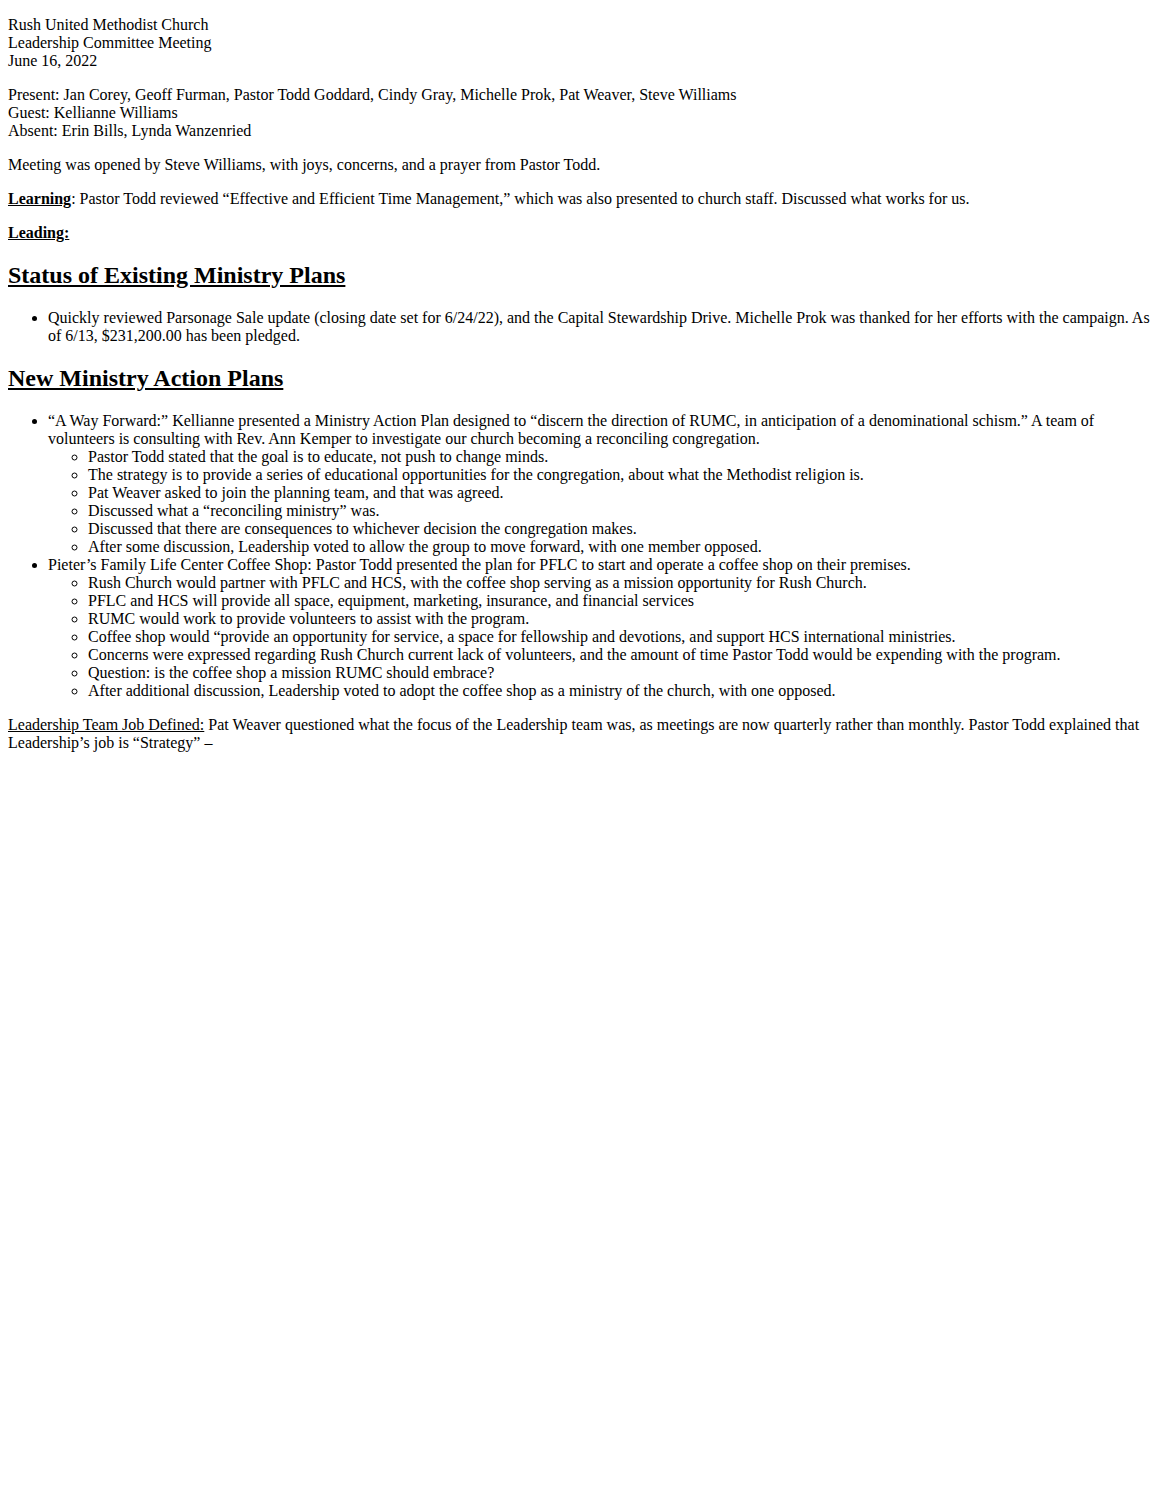Rush United Methodist Church
Leadership Committee Meeting
June 16, 2022
Present: Jan Corey, Geoff Furman, Pastor Todd Goddard, Cindy Gray, Michelle Prok, Pat Weaver, Steve Williams
Guest: Kellianne Williams
Absent: Erin Bills, Lynda Wanzenried
Meeting was opened by Steve Williams, with joys, concerns, and a prayer from Pastor Todd.
Learning: Pastor Todd reviewed “Effective and Efficient Time Management,” which was also presented to church staff. Discussed what works for us.
Leading:
Status of Existing Ministry Plans
Quickly reviewed Parsonage Sale update (closing date set for 6/24/22), and the Capital Stewardship Drive. Michelle Prok was thanked for her efforts with the campaign. As of 6/13, $231,200.00 has been pledged.
New Ministry Action Plans
“A Way Forward:” Kellianne presented a Ministry Action Plan designed to “discern the direction of RUMC, in anticipation of a denominational schism.” A team of volunteers is consulting with Rev. Ann Kemper to investigate our church becoming a reconciling congregation.
Pastor Todd stated that the goal is to educate, not push to change minds.
The strategy is to provide a series of educational opportunities for the congregation, about what the Methodist religion is.
Pat Weaver asked to join the planning team, and that was agreed.
Discussed what a “reconciling ministry” was.
Discussed that there are consequences to whichever decision the congregation makes.
After some discussion, Leadership voted to allow the group to move forward, with one member opposed.
Pieter’s Family Life Center Coffee Shop: Pastor Todd presented the plan for PFLC to start and operate a coffee shop on their premises.
Rush Church would partner with PFLC and HCS, with the coffee shop serving as a mission opportunity for Rush Church.
PFLC and HCS will provide all space, equipment, marketing, insurance, and financial services
RUMC would work to provide volunteers to assist with the program.
Coffee shop would “provide an opportunity for service, a space for fellowship and devotions, and support HCS international ministries.
Concerns were expressed regarding Rush Church current lack of volunteers, and the amount of time Pastor Todd would be expending with the program.
Question: is the coffee shop a mission RUMC should embrace?
After additional discussion, Leadership voted to adopt the coffee shop as a ministry of the church, with one opposed.
Leadership Team Job Defined: Pat Weaver questioned what the focus of the Leadership team was, as meetings are now quarterly rather than monthly. Pastor Todd explained that Leadership’s job is “Strategy” –